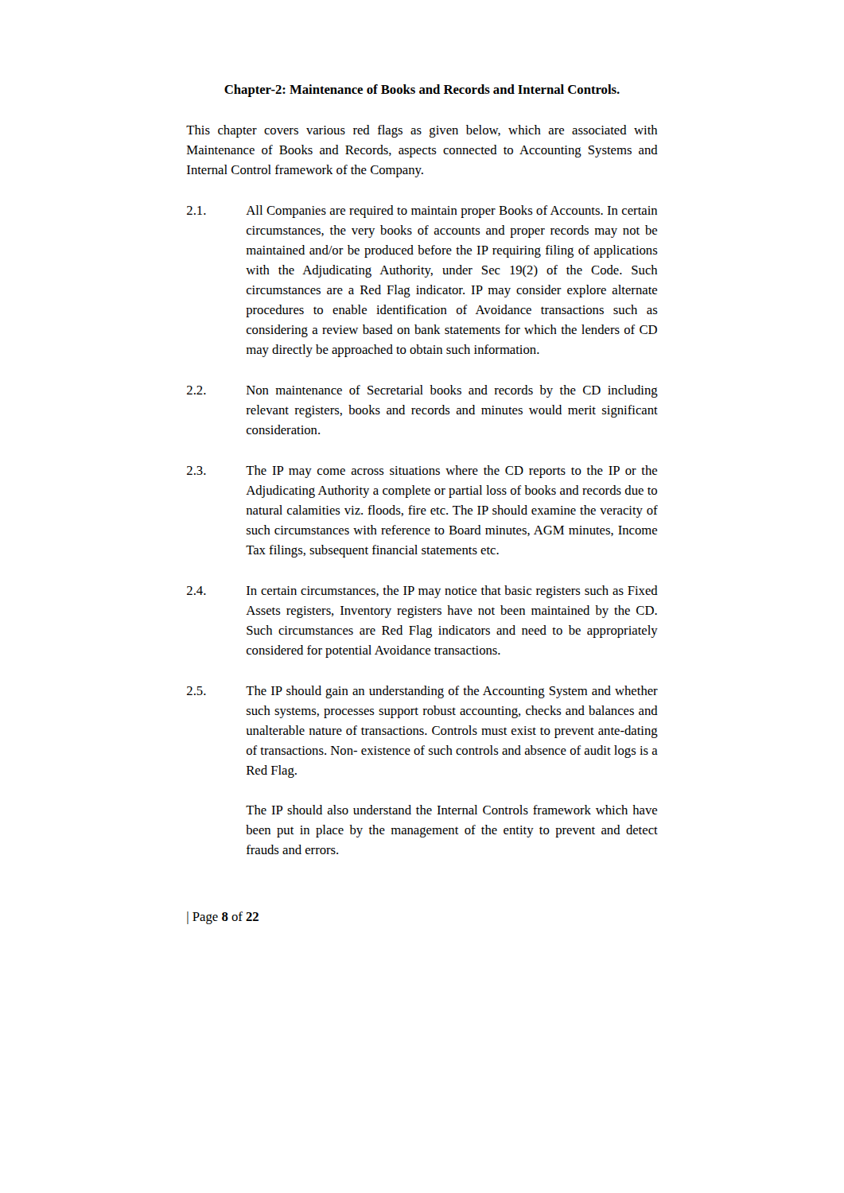Chapter-2: Maintenance of Books and Records and Internal Controls.
This chapter covers various red flags as given below, which are associated with Maintenance of Books and Records, aspects connected to Accounting Systems and Internal Control framework of the Company.
2.1.
All Companies are required to maintain proper Books of Accounts. In certain circumstances, the very books of accounts and proper records may not be maintained and/or be produced before the IP requiring filing of applications with the Adjudicating Authority, under Sec 19(2) of the Code. Such circumstances are a Red Flag indicator. IP may consider explore alternate procedures to enable identification of Avoidance transactions such as considering a review based on bank statements for which the lenders of CD may directly be approached to obtain such information.
2.2.
Non maintenance of Secretarial books and records by the CD including relevant registers, books and records and minutes would merit significant consideration.
2.3.
The IP may come across situations where the CD reports to the IP or the Adjudicating Authority a complete or partial loss of books and records due to natural calamities viz. floods, fire etc. The IP should examine the veracity of such circumstances with reference to Board minutes, AGM minutes, Income Tax filings, subsequent financial statements etc.
2.4.
In certain circumstances, the IP may notice that basic registers such as Fixed Assets registers, Inventory registers have not been maintained by the CD. Such circumstances are Red Flag indicators and need to be appropriately considered for potential Avoidance transactions.
2.5.
The IP should gain an understanding of the Accounting System and whether such systems, processes support robust accounting, checks and balances and unalterable nature of transactions. Controls must exist to prevent ante-dating of transactions. Non- existence of such controls and absence of audit logs is a Red Flag.
The IP should also understand the Internal Controls framework which have been put in place by the management of the entity to prevent and detect frauds and errors.
| Page 8 of 22